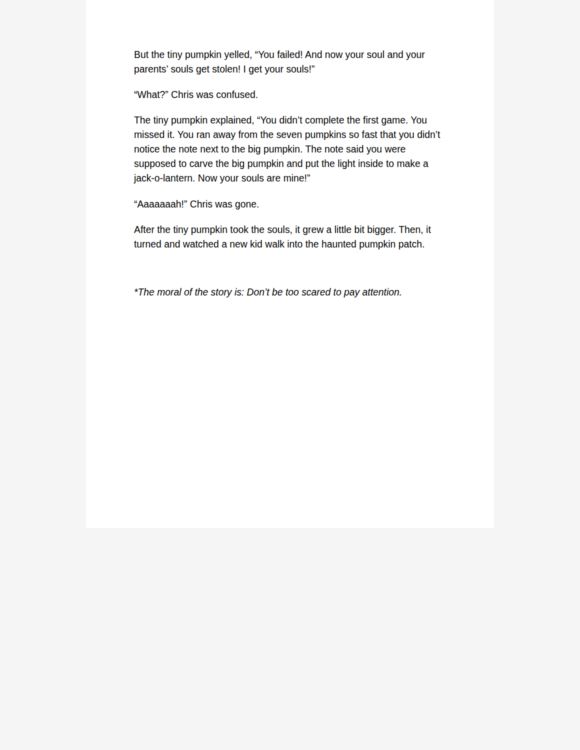But the tiny pumpkin yelled, “You failed! And now your soul and your parents’ souls get stolen! I get your souls!”
“What?” Chris was confused.
The tiny pumpkin explained, “You didn’t complete the first game. You missed it. You ran away from the seven pumpkins so fast that you didn’t notice the note next to the big pumpkin. The note said you were supposed to carve the big pumpkin and put the light inside to make a jack-o-lantern. Now your souls are mine!”
“Aaaaaaah!” Chris was gone.
After the tiny pumpkin took the souls, it grew a little bit bigger. Then, it turned and watched a new kid walk into the haunted pumpkin patch.
*The moral of the story is: Don’t be too scared to pay attention.